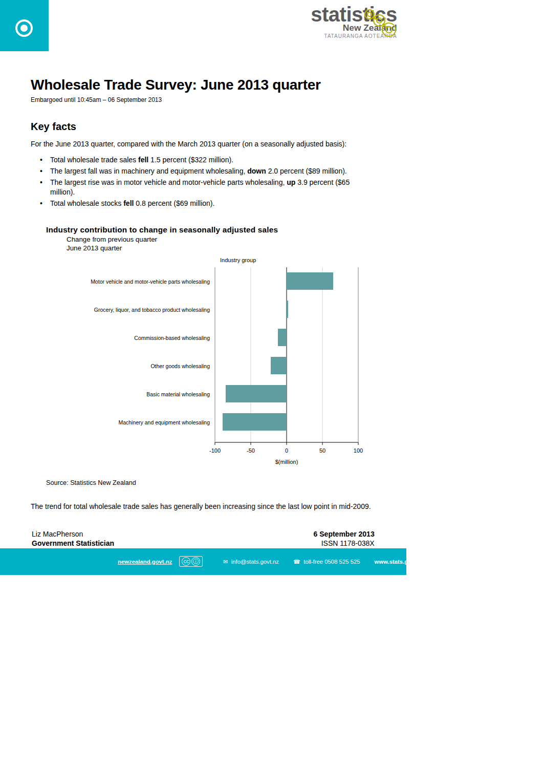statistics New Zealand TATAURANGA AOTEAROA
Wholesale Trade Survey: June 2013 quarter
Embargoed until 10:45am – 06 September 2013
Key facts
For the June 2013 quarter, compared with the March 2013 quarter (on a seasonally adjusted basis):
Total wholesale trade sales fell 1.5 percent ($322 million).
The largest fall was in machinery and equipment wholesaling, down 2.0 percent ($89 million).
The largest rise was in motor vehicle and motor-vehicle parts wholesaling, up 3.9 percent ($65 million).
Total wholesale stocks fell 0.8 percent ($69 million).
Industry contribution to change in seasonally adjusted sales
Change from previous quarter
June 2013 quarter
Industry group Motor vehicle and motor-vehicle parts wholesaling Grocery, liquor, and tobacco product wholesaling Commission-based wholesaling Other goods wholesaling Basic material wholesaling Machinery and equipment wholesaling -100 -50 0 50 100 $(million)
Source: Statistics New Zealand
The trend for total wholesale trade sales has generally been increasing since the last low point in mid-2009.
| Liz MacPherson | 6 September 2013 |
| Government Statistician | ISSN 1178-038X |
newzealand.govt.nz ccⓘ ✉ info@stats.govt.nz ☎ toll-free 0508 525 525 www.stats.govt.nz